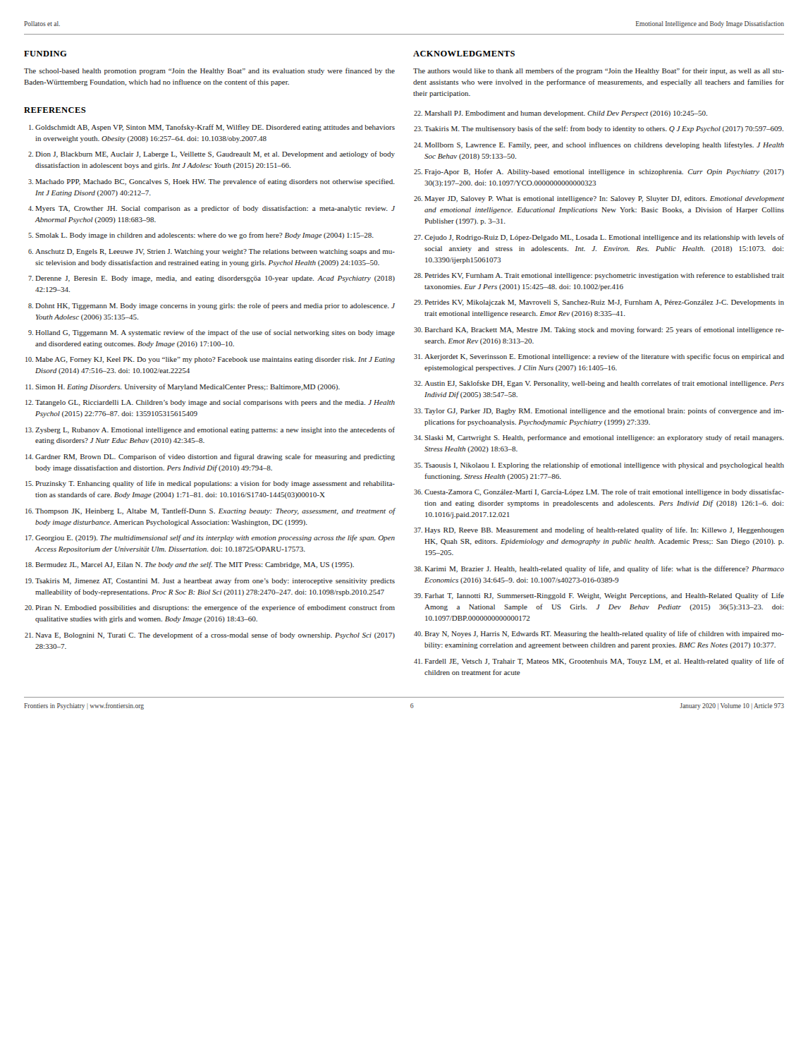Pollatos et al.
Emotional Intelligence and Body Image Dissatisfaction
FUNDING
The school-based health promotion program “Join the Healthy Boat” and its evaluation study were financed by the Baden-Württemberg Foundation, which had no influence on the content of this paper.
REFERENCES
Goldschmidt AB, Aspen VP, Sinton MM, Tanofsky-Kraff M, Wilfley DE. Disordered eating attitudes and behaviors in overweight youth. Obesity (2008) 16:257–64. doi: 10.1038/oby.2007.48
Dion J, Blackburn ME, Auclair J, Laberge L, Veillette S, Gaudreault M, et al. Development and aetiology of body dissatisfaction in adolescent boys and girls. Int J Adolesc Youth (2015) 20:151–66.
Machado PPP, Machado BC, Goncalves S, Hoek HW. The prevalence of eating disorders not otherwise specified. Int J Eating Disord (2007) 40:212–7.
Myers TA, Crowther JH. Social comparison as a predictor of body dissatisfaction: a meta-analytic review. J Abnormal Psychol (2009) 118:683–98.
Smolak L. Body image in children and adolescents: where do we go from here? Body Image (2004) 1:15–28.
Anschutz D, Engels R, Leeuwe JV, Strien J. Watching your weight? The relations between watching soaps and music television and body dissatisfaction and restrained eating in young girls. Psychol Health (2009) 24:1035–50.
Derenne J, Beresin E. Body image, media, and eating disordersgçöa 10-year update. Acad Psychiatry (2018) 42:129–34.
Dohnt HK, Tiggemann M. Body image concerns in young girls: the role of peers and media prior to adolescence. J Youth Adolesc (2006) 35:135–45.
Holland G, Tiggemann M. A systematic review of the impact of the use of social networking sites on body image and disordered eating outcomes. Body Image (2016) 17:100–10.
Mabe AG, Forney KJ, Keel PK. Do you “like” my photo? Facebook use maintains eating disorder risk. Int J Eating Disord (2014) 47:516–23. doi: 10.1002/eat.22254
Simon H. Eating Disorders. University of Maryland MedicalCenter Press;: Baltimore,MD (2006).
Tatangelo GL, Ricciardelli LA. Children’s body image and social comparisons with peers and the media. J Health Psychol (2015) 22:776–87. doi: 1359105315615409
Zysberg L, Rubanov A. Emotional intelligence and emotional eating patterns: a new insight into the antecedents of eating disorders? J Nutr Educ Behav (2010) 42:345–8.
Gardner RM, Brown DL. Comparison of video distortion and figural drawing scale for measuring and predicting body image dissatisfaction and distortion. Pers Individ Dif (2010) 49:794–8.
Pruzinsky T. Enhancing quality of life in medical populations: a vision for body image assessment and rehabilitation as standards of care. Body Image (2004) 1:71–81. doi: 10.1016/S1740-1445(03)00010-X
Thompson JK, Heinberg L, Altabe M, Tantleff-Dunn S. Exacting beauty: Theory, assessment, and treatment of body image disturbance. American Psychological Association: Washington, DC (1999).
Georgiou E. (2019). The multidimensional self and its interplay with emotion processing across the life span. Open Access Repositorium der Universität Ulm. Dissertation. doi: 10.18725/OPARU-17573.
Bermudez JL, Marcel AJ, Eilan N. The body and the self. The MIT Press: Cambridge, MA, US (1995).
Tsakiris M, Jimenez AT, Costantini M. Just a heartbeat away from one’s body: interoceptive sensitivity predicts malleability of body-representations. Proc R Soc B: Biol Sci (2011) 278:2470–247. doi: 10.1098/rspb.2010.2547
Piran N. Embodied possibilities and disruptions: the emergence of the experience of embodiment construct from qualitative studies with girls and women. Body Image (2016) 18:43–60.
Nava E, Bolognini N, Turati C. The development of a cross-modal sense of body ownership. Psychol Sci (2017) 28:330–7.
ACKNOWLEDGMENTS
The authors would like to thank all members of the program “Join the Healthy Boat” for their input, as well as all student assistants who were involved in the performance of measurements, and especially all teachers and families for their participation.
Marshall PJ. Embodiment and human development. Child Dev Perspect (2016) 10:245–50.
Tsakiris M. The multisensory basis of the self: from body to identity to others. Q J Exp Psychol (2017) 70:597–609.
Mollborn S, Lawrence E. Family, peer, and school influences on childrens developing health lifestyles. J Health Soc Behav (2018) 59:133–50.
Frajo-Apor B, Hofer A. Ability-based emotional intelligence in schizophrenia. Curr Opin Psychiatry (2017) 30(3):197–200. doi: 10.1097/YCO.0000000000000323
Mayer JD, Salovey P. What is emotional intelligence? In: Salovey P, Sluyter DJ, editors. Emotional development and emotional intelligence. Educational Implications New York: Basic Books, a Division of Harper Collins Publisher (1997). p. 3–31.
Cejudo J, Rodrigo-Ruiz D, López-Delgado ML, Losada L. Emotional intelligence and its relationship with levels of social anxiety and stress in adolescents. Int. J. Environ. Res. Public Health. (2018) 15:1073. doi: 10.3390/ijerph15061073
Petrides KV, Furnham A. Trait emotional intelligence: psychometric investigation with reference to established trait taxonomies. Eur J Pers (2001) 15:425–48. doi: 10.1002/per.416
Petrides KV, Mikolajczak M, Mavroveli S, Sanchez-Ruiz M-J, Furnham A, Pérez-González J-C. Developments in trait emotional intelligence research. Emot Rev (2016) 8:335–41.
Barchard KA, Brackett MA, Mestre JM. Taking stock and moving forward: 25 years of emotional intelligence research. Emot Rev (2016) 8:313–20.
Akerjordet K, Severinsson E. Emotional intelligence: a review of the literature with specific focus on empirical and epistemological perspectives. J Clin Nurs (2007) 16:1405–16.
Austin EJ, Saklofske DH, Egan V. Personality, well-being and health correlates of trait emotional intelligence. Pers Individ Dif (2005) 38:547–58.
Taylor GJ, Parker JD, Bagby RM. Emotional intelligence and the emotional brain: points of convergence and implications for psychoanalysis. Psychodynamic Psychiatry (1999) 27:339.
Slaski M, Cartwright S. Health, performance and emotional intelligence: an exploratory study of retail managers. Stress Health (2002) 18:63–8.
Tsaousis I, Nikolaou I. Exploring the relationship of emotional intelligence with physical and psychological health functioning. Stress Health (2005) 21:77–86.
Cuesta-Zamora C, González-Martí I, García-López LM. The role of trait emotional intelligence in body dissatisfaction and eating disorder symptoms in preadolescents and adolescents. Pers Individ Dif (2018) 126:1–6. doi: 10.1016/j.paid.2017.12.021
Hays RD, Reeve BB. Measurement and modeling of health-related quality of life. In: Killewo J, Heggenhougen HK, Quah SR, editors. Epidemiology and demography in public health. Academic Press;: San Diego (2010). p. 195–205.
Karimi M, Brazier J. Health, health-related quality of life, and quality of life: what is the difference? Pharmaco Economics (2016) 34:645–9. doi: 10.1007/s40273-016-0389-9
Farhat T, Iannotti RJ, Summersett-Ringgold F. Weight, Weight Perceptions, and Health-Related Quality of Life Among a National Sample of US Girls. J Dev Behav Pediatr (2015) 36(5):313–23. doi: 10.1097/DBP.0000000000000172
Bray N, Noyes J, Harris N, Edwards RT. Measuring the health-related quality of life of children with impaired mobility: examining correlation and agreement between children and parent proxies. BMC Res Notes (2017) 10:377.
Fardell JE, Vetsch J, Trahair T, Mateos MK, Grootenhuis MA, Touyz LM, et al. Health-related quality of life of children on treatment for acute
Frontiers in Psychiatry | www.frontiersin.org
6
January 2020 | Volume 10 | Article 973